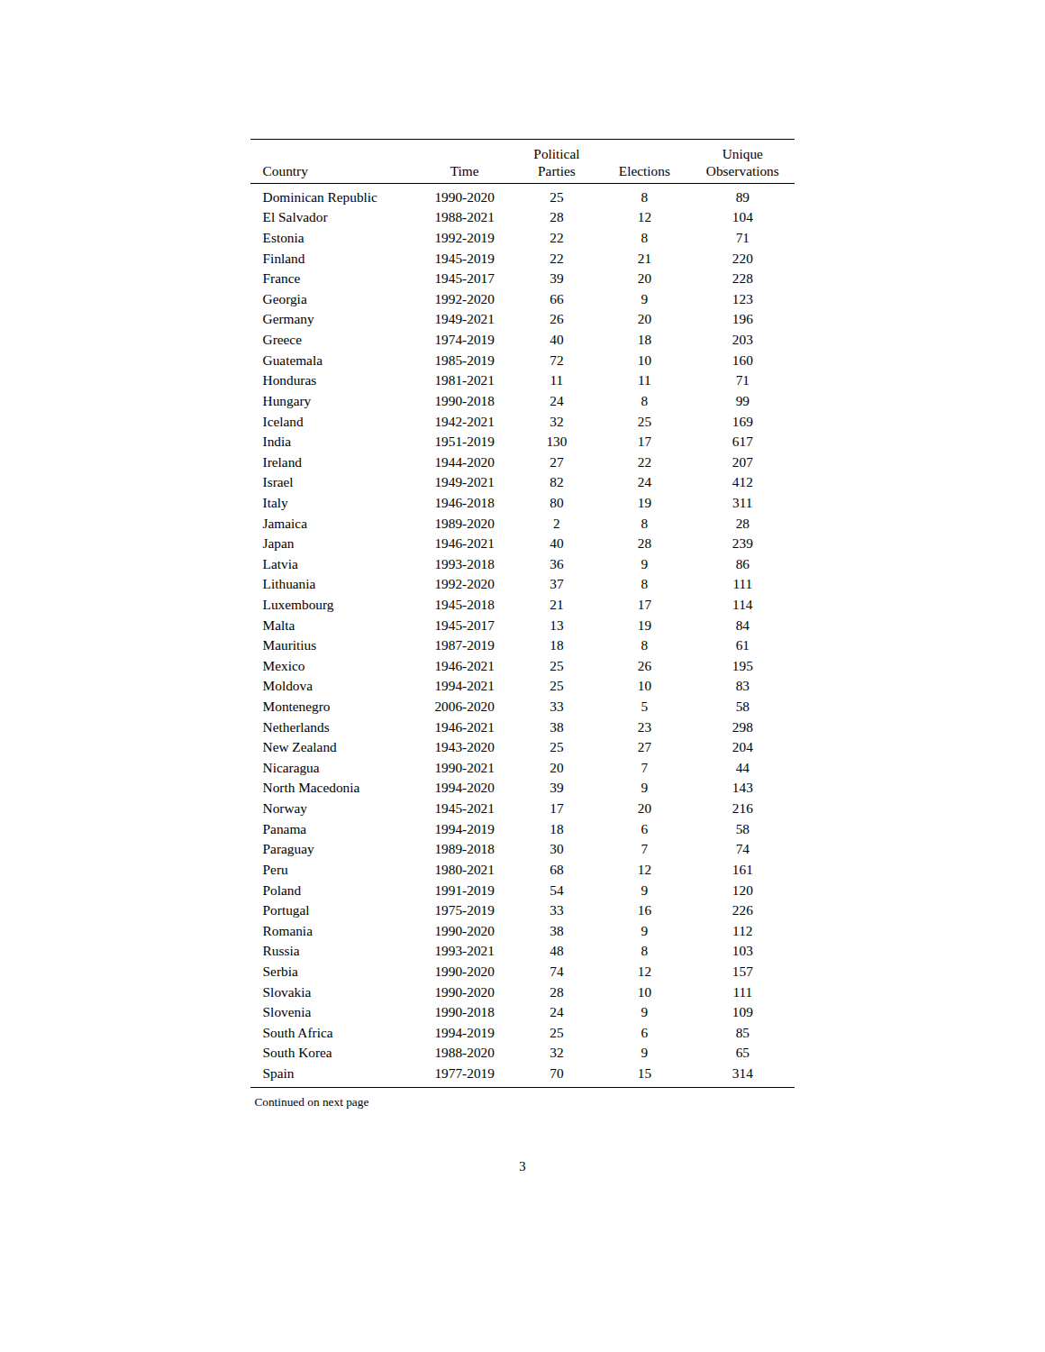| Country | Time | Political Parties | Elections | Unique Observations |
| --- | --- | --- | --- | --- |
| Dominican Republic | 1990-2020 | 25 | 8 | 89 |
| El Salvador | 1988-2021 | 28 | 12 | 104 |
| Estonia | 1992-2019 | 22 | 8 | 71 |
| Finland | 1945-2019 | 22 | 21 | 220 |
| France | 1945-2017 | 39 | 20 | 228 |
| Georgia | 1992-2020 | 66 | 9 | 123 |
| Germany | 1949-2021 | 26 | 20 | 196 |
| Greece | 1974-2019 | 40 | 18 | 203 |
| Guatemala | 1985-2019 | 72 | 10 | 160 |
| Honduras | 1981-2021 | 11 | 11 | 71 |
| Hungary | 1990-2018 | 24 | 8 | 99 |
| Iceland | 1942-2021 | 32 | 25 | 169 |
| India | 1951-2019 | 130 | 17 | 617 |
| Ireland | 1944-2020 | 27 | 22 | 207 |
| Israel | 1949-2021 | 82 | 24 | 412 |
| Italy | 1946-2018 | 80 | 19 | 311 |
| Jamaica | 1989-2020 | 2 | 8 | 28 |
| Japan | 1946-2021 | 40 | 28 | 239 |
| Latvia | 1993-2018 | 36 | 9 | 86 |
| Lithuania | 1992-2020 | 37 | 8 | 111 |
| Luxembourg | 1945-2018 | 21 | 17 | 114 |
| Malta | 1945-2017 | 13 | 19 | 84 |
| Mauritius | 1987-2019 | 18 | 8 | 61 |
| Mexico | 1946-2021 | 25 | 26 | 195 |
| Moldova | 1994-2021 | 25 | 10 | 83 |
| Montenegro | 2006-2020 | 33 | 5 | 58 |
| Netherlands | 1946-2021 | 38 | 23 | 298 |
| New Zealand | 1943-2020 | 25 | 27 | 204 |
| Nicaragua | 1990-2021 | 20 | 7 | 44 |
| North Macedonia | 1994-2020 | 39 | 9 | 143 |
| Norway | 1945-2021 | 17 | 20 | 216 |
| Panama | 1994-2019 | 18 | 6 | 58 |
| Paraguay | 1989-2018 | 30 | 7 | 74 |
| Peru | 1980-2021 | 68 | 12 | 161 |
| Poland | 1991-2019 | 54 | 9 | 120 |
| Portugal | 1975-2019 | 33 | 16 | 226 |
| Romania | 1990-2020 | 38 | 9 | 112 |
| Russia | 1993-2021 | 48 | 8 | 103 |
| Serbia | 1990-2020 | 74 | 12 | 157 |
| Slovakia | 1990-2020 | 28 | 10 | 111 |
| Slovenia | 1990-2018 | 24 | 9 | 109 |
| South Africa | 1994-2019 | 25 | 6 | 85 |
| South Korea | 1988-2020 | 32 | 9 | 65 |
| Spain | 1977-2019 | 70 | 15 | 314 |
Continued on next page
3